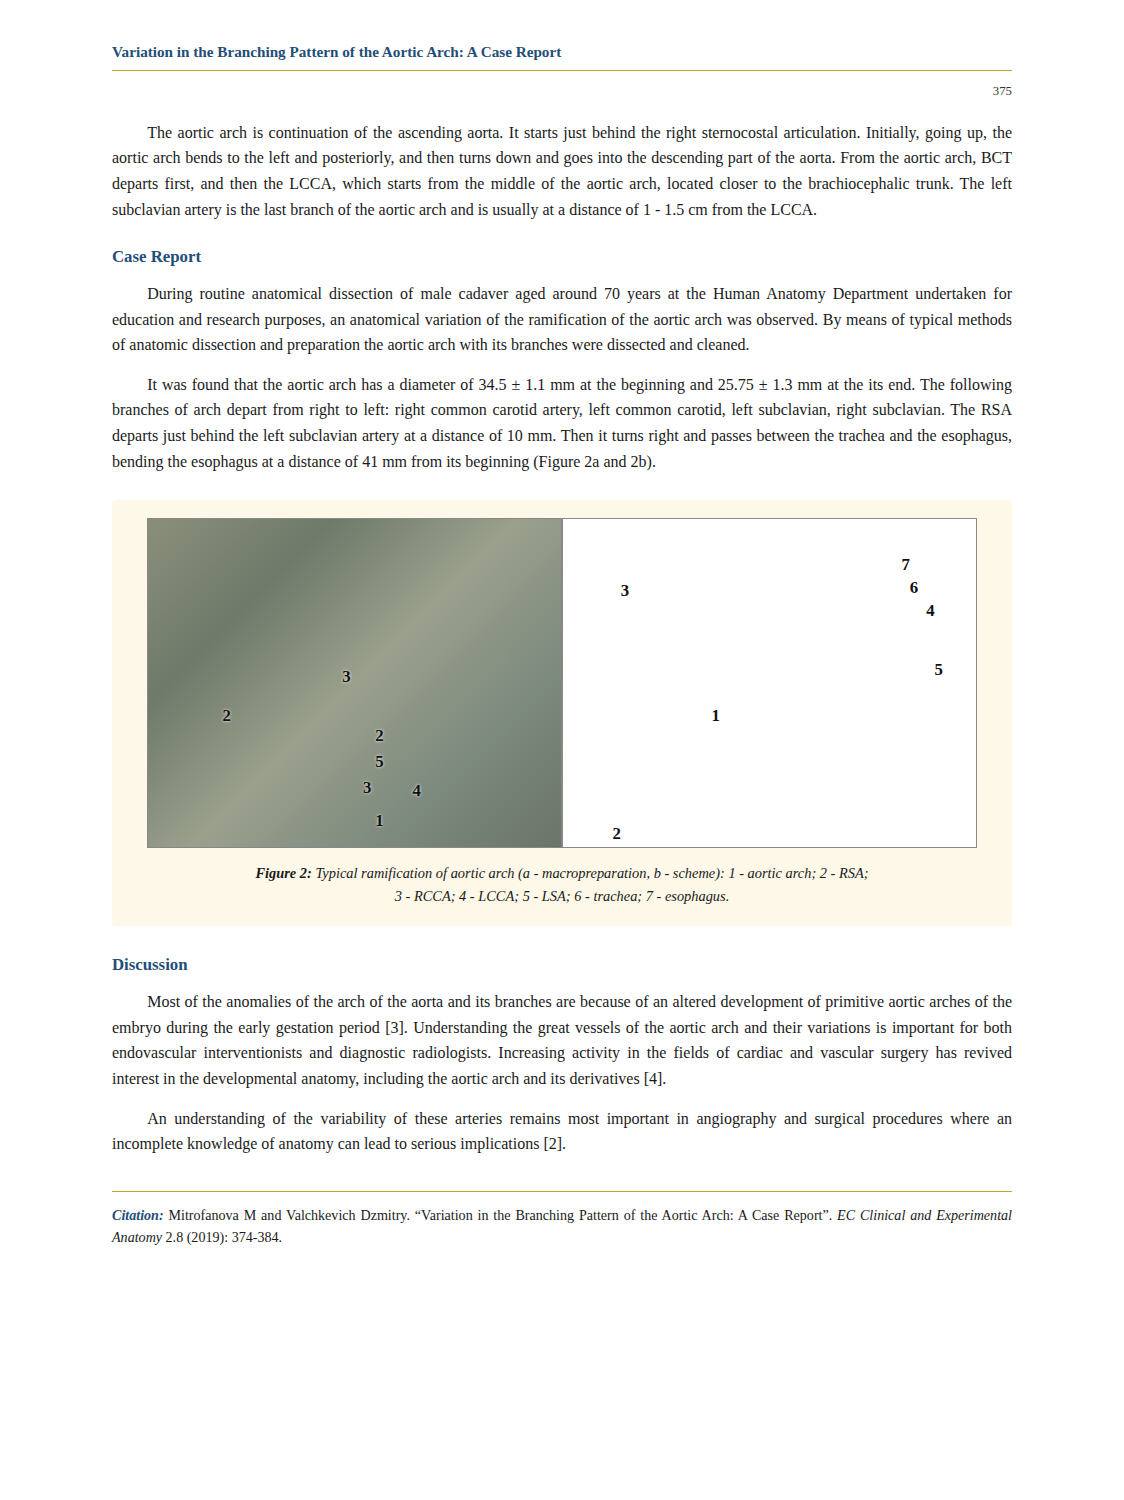Variation in the Branching Pattern of the Aortic Arch: A Case Report
375
The aortic arch is continuation of the ascending aorta. It starts just behind the right sternocostal articulation. Initially, going up, the aortic arch bends to the left and posteriorly, and then turns down and goes into the descending part of the aorta. From the aortic arch, BCT departs first, and then the LCCA, which starts from the middle of the aortic arch, located closer to the brachiocephalic trunk. The left subclavian artery is the last branch of the aortic arch and is usually at a distance of 1 - 1.5 cm from the LCCA.
Case Report
During routine anatomical dissection of male cadaver aged around 70 years at the Human Anatomy Department undertaken for education and research purposes, an anatomical variation of the ramification of the aortic arch was observed. By means of typical methods of anatomic dissection and preparation the aortic arch with its branches were dissected and cleaned.
It was found that the aortic arch has a diameter of 34.5 ± 1.1 mm at the beginning and 25.75 ± 1.3 mm at the its end. The following branches of arch depart from right to left: right common carotid artery, left common carotid, left subclavian, right subclavian. The RSA departs just behind the left subclavian artery at a distance of 10 mm. Then it turns right and passes between the trachea and the esophagus, bending the esophagus at a distance of 41 mm from its beginning (Figure 2a and 2b).
2 3 2 5 3 4 1
3 7 6 4 5 1 2
Figure 2: Typical ramification of aortic arch (a - macropreparation, b - scheme): 1 - aortic arch; 2 - RSA;
3 - RCCA; 4 - LCCA; 5 - LSA; 6 - trachea; 7 - esophagus.
Discussion
Most of the anomalies of the arch of the aorta and its branches are because of an altered development of primitive aortic arches of the embryo during the early gestation period [3]. Understanding the great vessels of the aortic arch and their variations is important for both endovascular interventionists and diagnostic radiologists. Increasing activity in the fields of cardiac and vascular surgery has revived interest in the developmental anatomy, including the aortic arch and its derivatives [4].
An understanding of the variability of these arteries remains most important in angiography and surgical procedures where an incomplete knowledge of anatomy can lead to serious implications [2].
Citation: Mitrofanova M and Valchkevich Dzmitry. “Variation in the Branching Pattern of the Aortic Arch: A Case Report”. EC Clinical and Experimental Anatomy 2.8 (2019): 374-384.